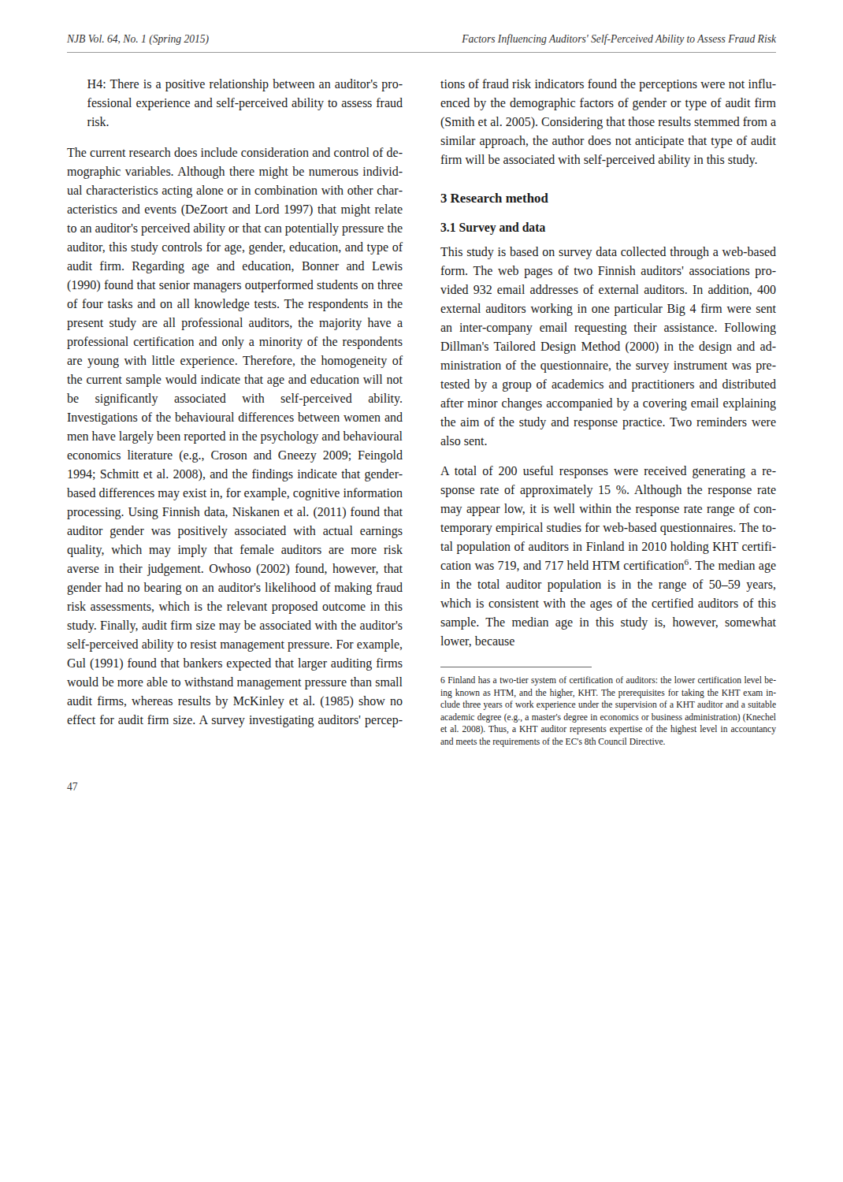NJB Vol. 64, No. 1 (Spring 2015) Factors Influencing Auditors' Self-Perceived Ability to Assess Fraud Risk
H4: There is a positive relationship between an auditor's professional experience and self-perceived ability to assess fraud risk.
The current research does include consideration and control of demographic variables. Although there might be numerous individual characteristics acting alone or in combination with other characteristics and events (DeZoort and Lord 1997) that might relate to an auditor's perceived ability or that can potentially pressure the auditor, this study controls for age, gender, education, and type of audit firm. Regarding age and education, Bonner and Lewis (1990) found that senior managers outperformed students on three of four tasks and on all knowledge tests. The respondents in the present study are all professional auditors, the majority have a professional certification and only a minority of the respondents are young with little experience. Therefore, the homogeneity of the current sample would indicate that age and education will not be significantly associated with self-perceived ability. Investigations of the behavioural differences between women and men have largely been reported in the psychology and behavioural economics literature (e.g., Croson and Gneezy 2009; Feingold 1994; Schmitt et al. 2008), and the findings indicate that gender-based differences may exist in, for example, cognitive information processing. Using Finnish data, Niskanen et al. (2011) found that auditor gender was positively associated with actual earnings quality, which may imply that female auditors are more risk averse in their judgement. Owhoso (2002) found, however, that gender had no bearing on an auditor's likelihood of making fraud risk assessments, which is the relevant proposed outcome in this study. Finally, audit firm size may be associated with the auditor's self-perceived ability to resist management pressure. For example, Gul (1991) found that bankers expected that larger auditing firms would be more able to withstand management pressure than small audit firms, whereas results by McKinley et al. (1985) show no effect for audit firm size. A survey investigating auditors' perceptions of fraud risk indicators found the perceptions were not influenced by the demographic factors of gender or type of audit firm (Smith et al. 2005). Considering that those results stemmed from a similar approach, the author does not anticipate that type of audit firm will be associated with self-perceived ability in this study.
3 Research method
3.1 Survey and data
This study is based on survey data collected through a web-based form. The web pages of two Finnish auditors' associations provided 932 email addresses of external auditors. In addition, 400 external auditors working in one particular Big 4 firm were sent an inter-company email requesting their assistance. Following Dillman's Tailored Design Method (2000) in the design and administration of the questionnaire, the survey instrument was pre-tested by a group of academics and practitioners and distributed after minor changes accompanied by a covering email explaining the aim of the study and response practice. Two reminders were also sent.
A total of 200 useful responses were received generating a response rate of approximately 15 %. Although the response rate may appear low, it is well within the response rate range of contemporary empirical studies for web-based questionnaires. The total population of auditors in Finland in 2010 holding KHT certification was 719, and 717 held HTM certification6. The median age in the total auditor population is in the range of 50–59 years, which is consistent with the ages of the certified auditors of this sample. The median age in this study is, however, somewhat lower, because
6 Finland has a two-tier system of certification of auditors: the lower certification level being known as HTM, and the higher, KHT. The prerequisites for taking the KHT exam include three years of work experience under the supervision of a KHT auditor and a suitable academic degree (e.g., a master's degree in economics or business administration) (Knechel et al. 2008). Thus, a KHT auditor represents expertise of the highest level in accountancy and meets the requirements of the EC's 8th Council Directive.
47